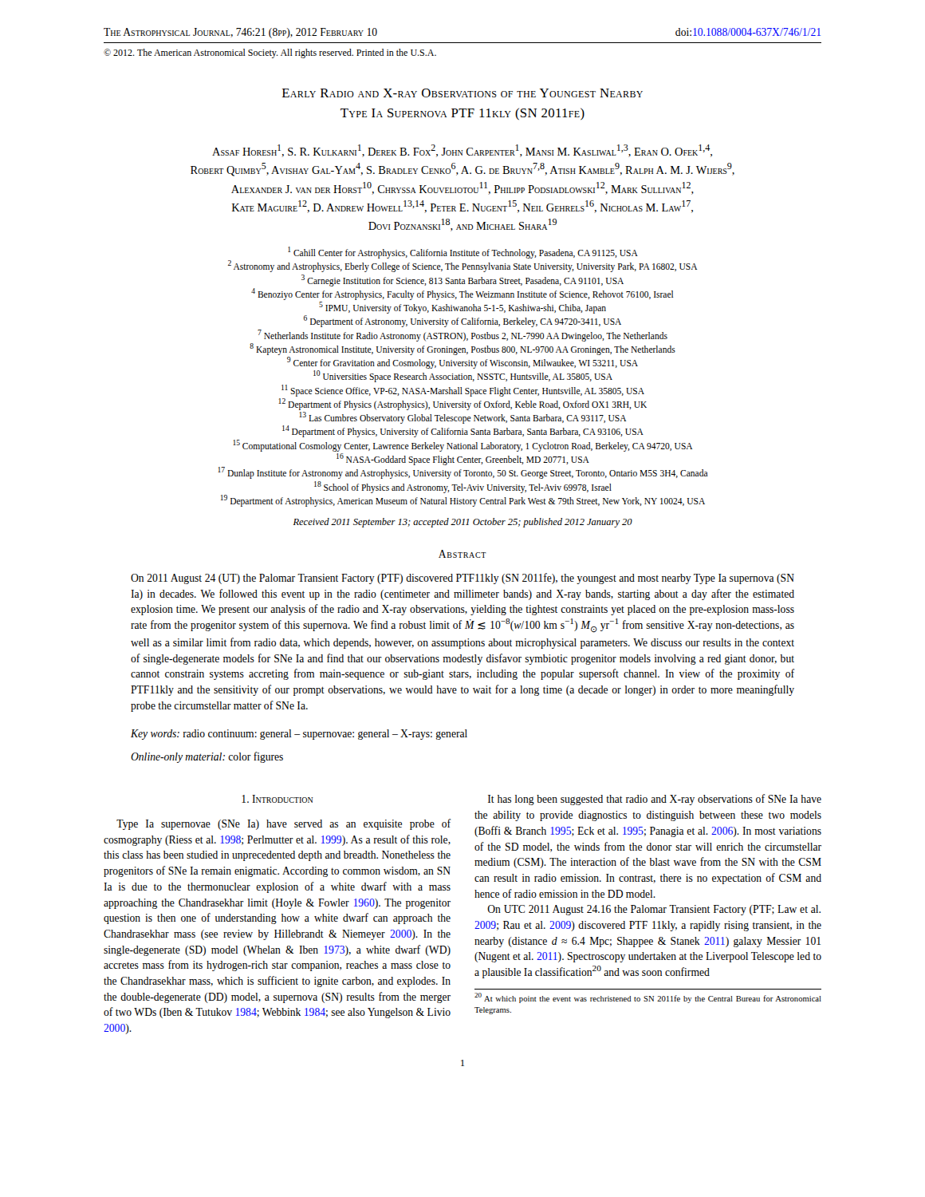The Astrophysical Journal, 746:21 (8pp), 2012 February 10
doi:10.1088/0004-637X/746/1/21
© 2012. The American Astronomical Society. All rights reserved. Printed in the U.S.A.
Early Radio and X-ray Observations of the Youngest Nearby
Type Ia Supernova PTF 11kly (SN 2011fe)
Assaf Horesh1, S. R. Kulkarni1, Derek B. Fox2, John Carpenter1, Mansi M. Kasliwal1,3, Eran O. Ofek1,4,
Robert Quimby5, Avishay Gal-Yam4, S. Bradley Cenko6, A. G. de Bruyn7,8, Atish Kamble9, Ralph A. M. J. Wijers9,
Alexander J. van der Horst10, Chryssa Kouveliotou11, Philipp Podsiadlowski12, Mark Sullivan12,
Kate Maguire12, D. Andrew Howell13,14, Peter E. Nugent15, Neil Gehrels16, Nicholas M. Law17,
Dovi Poznanski18, and Michael Shara19
1 Cahill Center for Astrophysics, California Institute of Technology, Pasadena, CA 91125, USA
2 Astronomy and Astrophysics, Eberly College of Science, The Pennsylvania State University, University Park, PA 16802, USA
3 Carnegie Institution for Science, 813 Santa Barbara Street, Pasadena, CA 91101, USA
4 Benoziyo Center for Astrophysics, Faculty of Physics, The Weizmann Institute of Science, Rehovot 76100, Israel
5 IPMU, University of Tokyo, Kashiwanoha 5-1-5, Kashiwa-shi, Chiba, Japan
6 Department of Astronomy, University of California, Berkeley, CA 94720-3411, USA
7 Netherlands Institute for Radio Astronomy (ASTRON), Postbus 2, NL-7990 AA Dwingeloo, The Netherlands
8 Kapteyn Astronomical Institute, University of Groningen, Postbus 800, NL-9700 AA Groningen, The Netherlands
9 Center for Gravitation and Cosmology, University of Wisconsin, Milwaukee, WI 53211, USA
10 Universities Space Research Association, NSSTC, Huntsville, AL 35805, USA
11 Space Science Office, VP-62, NASA-Marshall Space Flight Center, Huntsville, AL 35805, USA
12 Department of Physics (Astrophysics), University of Oxford, Keble Road, Oxford OX1 3RH, UK
13 Las Cumbres Observatory Global Telescope Network, Santa Barbara, CA 93117, USA
14 Department of Physics, University of California Santa Barbara, Santa Barbara, CA 93106, USA
15 Computational Cosmology Center, Lawrence Berkeley National Laboratory, 1 Cyclotron Road, Berkeley, CA 94720, USA
16 NASA-Goddard Space Flight Center, Greenbelt, MD 20771, USA
17 Dunlap Institute for Astronomy and Astrophysics, University of Toronto, 50 St. George Street, Toronto, Ontario M5S 3H4, Canada
18 School of Physics and Astronomy, Tel-Aviv University, Tel-Aviv 69978, Israel
19 Department of Astrophysics, American Museum of Natural History Central Park West & 79th Street, New York, NY 10024, USA
Received 2011 September 13; accepted 2011 October 25; published 2012 January 20
Abstract
On 2011 August 24 (UT) the Palomar Transient Factory (PTF) discovered PTF11kly (SN 2011fe), the youngest and most nearby Type Ia supernova (SN Ia) in decades. We followed this event up in the radio (centimeter and millimeter bands) and X-ray bands, starting about a day after the estimated explosion time. We present our analysis of the radio and X-ray observations, yielding the tightest constraints yet placed on the pre-explosion mass-loss rate from the progenitor system of this supernova. We find a robust limit of Ṁ ≲ 10−8(w/100 km s−1) M⊙ yr−1 from sensitive X-ray non-detections, as well as a similar limit from radio data, which depends, however, on assumptions about microphysical parameters. We discuss our results in the context of single-degenerate models for SNe Ia and find that our observations modestly disfavor symbiotic progenitor models involving a red giant donor, but cannot constrain systems accreting from main-sequence or sub-giant stars, including the popular supersoft channel. In view of the proximity of PTF11kly and the sensitivity of our prompt observations, we would have to wait for a long time (a decade or longer) in order to more meaningfully probe the circumstellar matter of SNe Ia.
Key words: radio continuum: general – supernovae: general – X-rays: general
Online-only material: color figures
1. Introduction
Type Ia supernovae (SNe Ia) have served as an exquisite probe of cosmography (Riess et al. 1998; Perlmutter et al. 1999). As a result of this role, this class has been studied in unprecedented depth and breadth. Nonetheless the progenitors of SNe Ia remain enigmatic. According to common wisdom, an SN Ia is due to the thermonuclear explosion of a white dwarf with a mass approaching the Chandrasekhar limit (Hoyle & Fowler 1960). The progenitor question is then one of understanding how a white dwarf can approach the Chandrasekhar mass (see review by Hillebrandt & Niemeyer 2000). In the single-degenerate (SD) model (Whelan & Iben 1973), a white dwarf (WD) accretes mass from its hydrogen-rich star companion, reaches a mass close to the Chandrasekhar mass, which is sufficient to ignite carbon, and explodes. In the double-degenerate (DD) model, a supernova (SN) results from the merger of two WDs (Iben & Tutukov 1984; Webbink 1984; see also Yungelson & Livio 2000).
It has long been suggested that radio and X-ray observations of SNe Ia have the ability to provide diagnostics to distinguish between these two models (Boffi & Branch 1995; Eck et al. 1995; Panagia et al. 2006). In most variations of the SD model, the winds from the donor star will enrich the circumstellar medium (CSM). The interaction of the blast wave from the SN with the CSM can result in radio emission. In contrast, there is no expectation of CSM and hence of radio emission in the DD model.
On UTC 2011 August 24.16 the Palomar Transient Factory (PTF; Law et al. 2009; Rau et al. 2009) discovered PTF 11kly, a rapidly rising transient, in the nearby (distance d ≈ 6.4 Mpc; Shappee & Stanek 2011) galaxy Messier 101 (Nugent et al. 2011). Spectroscopy undertaken at the Liverpool Telescope led to a plausible Ia classification20 and was soon confirmed
20 At which point the event was rechristened to SN 2011fe by the Central Bureau for Astronomical Telegrams.
1